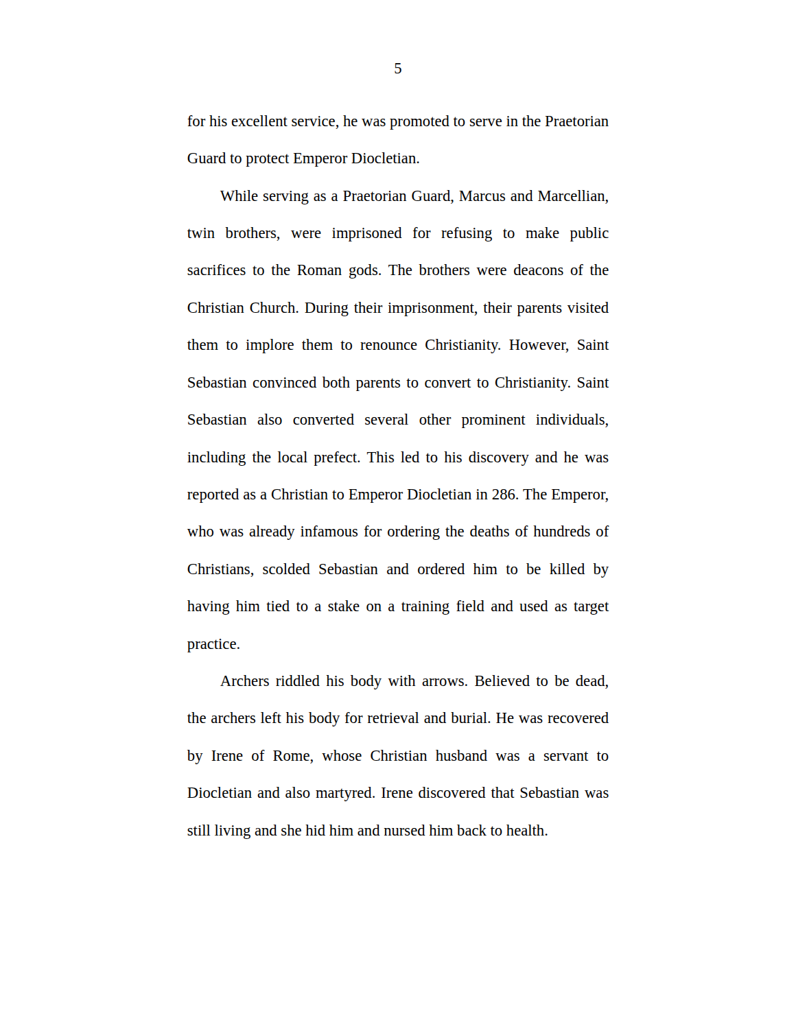5
for his excellent service, he was promoted to serve in the Praetorian Guard to protect Emperor Diocletian.
While serving as a Praetorian Guard, Marcus and Marcellian, twin brothers, were imprisoned for refusing to make public sacrifices to the Roman gods. The brothers were deacons of the Christian Church. During their imprisonment, their parents visited them to implore them to renounce Christianity. However, Saint Sebastian convinced both parents to convert to Christianity. Saint Sebastian also converted several other prominent individuals, including the local prefect. This led to his discovery and he was reported as a Christian to Emperor Diocletian in 286. The Emperor, who was already infamous for ordering the deaths of hundreds of Christians, scolded Sebastian and ordered him to be killed by having him tied to a stake on a training field and used as target practice.
Archers riddled his body with arrows. Believed to be dead, the archers left his body for retrieval and burial. He was recovered by Irene of Rome, whose Christian husband was a servant to Diocletian and also martyred. Irene discovered that Sebastian was still living and she hid him and nursed him back to health.